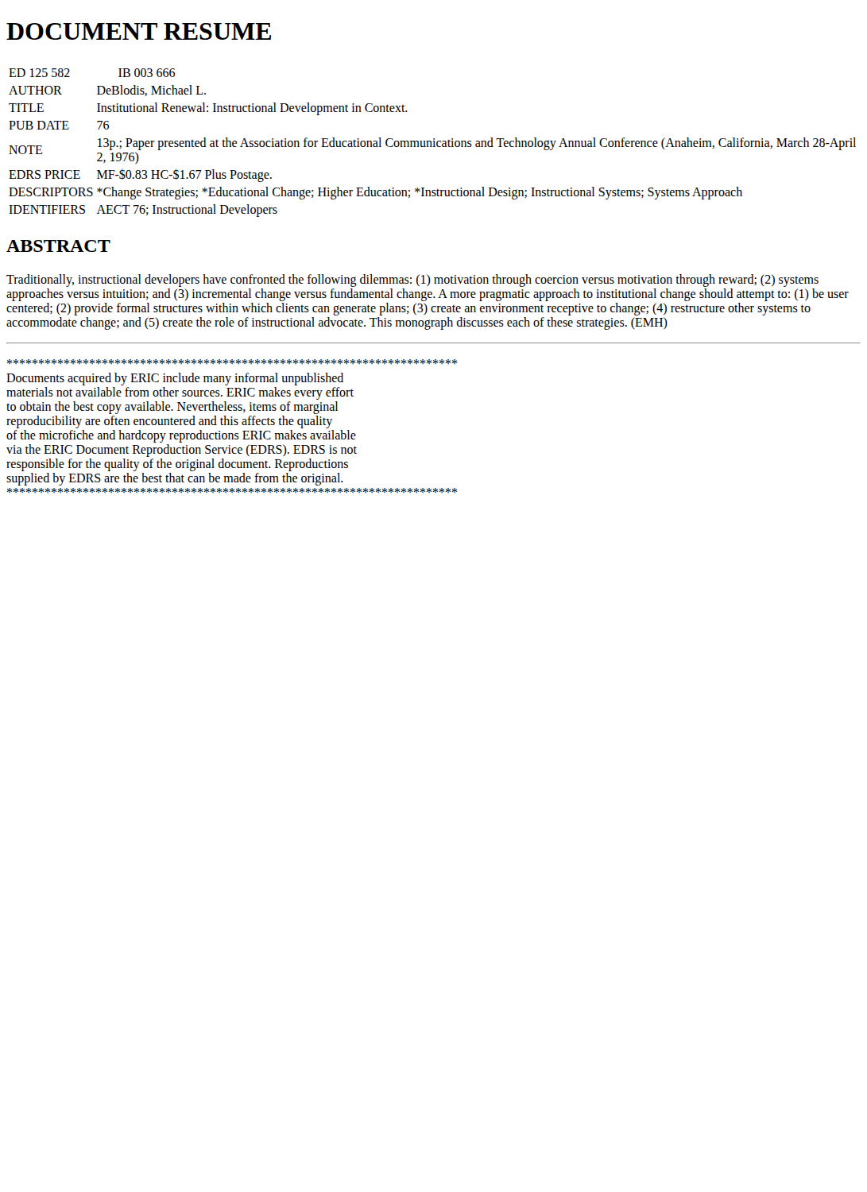DOCUMENT RESUME
| ED 125 582 | | IB 003 666 |
| AUTHOR | DeBlodis, Michael L. |
| TITLE | Institutional Renewal: Instructional Development in Context. |
| PUB DATE | 76 |
| NOTE | 13p.; Paper presented at the Association for Educational Communications and Technology Annual Conference (Anaheim, California, March 28-April 2, 1976) |
| EDRS PRICE | MF-$0.83 HC-$1.67 Plus Postage. |
| DESCRIPTORS | *Change Strategies; *Educational Change; Higher Education; *Instructional Design; Instructional Systems; Systems Approach |
| IDENTIFIERS | AECT 76; Instructional Developers |
ABSTRACT
Traditionally, instructional developers have confronted the following dilemmas: (1) motivation through coercion versus motivation through reward; (2) systems approaches versus intuition; and (3) incremental change versus fundamental change. A more pragmatic approach to institutional change should attempt to: (1) be user centered; (2) provide formal structures within which clients can generate plans; (3) create an environment receptive to change; (4) restructure other systems to accommodate change; and (5) create the role of instructional advocate. This monograph discusses each of these strategies. (EMH)
***********************************************************************
Documents acquired by ERIC include many informal unpublished
materials not available from other sources. ERIC makes every effort
to obtain the best copy available. Nevertheless, items of marginal
reproducibility are often encountered and this affects the quality
of the microfiche and hardcopy reproductions ERIC makes available
via the ERIC Document Reproduction Service (EDRS). EDRS is not
responsible for the quality of the original document. Reproductions
supplied by EDRS are the best that can be made from the original.
***********************************************************************